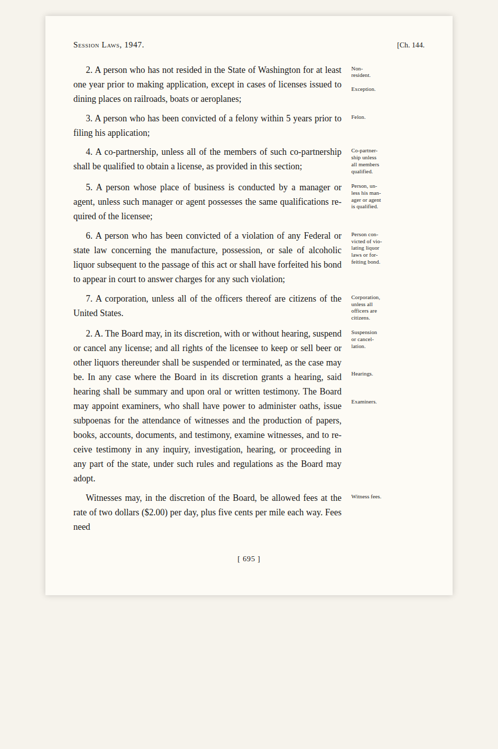Session Laws, 1947. [Ch. 144.
2. A person who has not resided in the State of Washington for at least one year prior to making application, except in cases of licenses issued to dining places on railroads, boats or aeroplanes;
Non-
resident.
Exception.
3. A person who has been convicted of a felony within 5 years prior to filing his application;
Felon.
4. A co-partnership, unless all of the members of such co-partnership shall be qualified to obtain a license, as provided in this section;
Co-partner-
ship unless
all members
qualified.
5. A person whose place of business is conducted by a manager or agent, unless such manager or agent possesses the same qualifications required of the licensee;
Person, un-
less his man-
ager or agent
is qualified.
6. A person who has been convicted of a violation of any Federal or state law concerning the manufacture, possession, or sale of alcoholic liquor subsequent to the passage of this act or shall have forfeited his bond to appear in court to answer charges for any such violation;
Person con-
victed of vio-
lating liquor
laws or for-
feiting bond.
7. A corporation, unless all of the officers thereof are citizens of the United States.
Corporation,
unless all
officers are
citizens.
2. A. The Board may, in its discretion, with or without hearing, suspend or cancel any license; and all rights of the licensee to keep or sell beer or other liquors thereunder shall be suspended or terminated, as the case may be. In any case where the Board in its discretion grants a hearing, said hearing shall be summary and upon oral or written testimony. The Board may appoint examiners, who shall have power to administer oaths, issue subpoenas for the attendance of witnesses and the production of papers, books, accounts, documents, and testimony, examine witnesses, and to receive testimony in any inquiry, investigation, hearing, or proceeding in any part of the state, under such rules and regulations as the Board may adopt.
Suspension
or cancel-
lation.
Hearings.
Examiners.
Witnesses may, in the discretion of the Board, be allowed fees at the rate of two dollars ($2.00) per day, plus five cents per mile each way. Fees need
Witness fees.
[ 695 ]